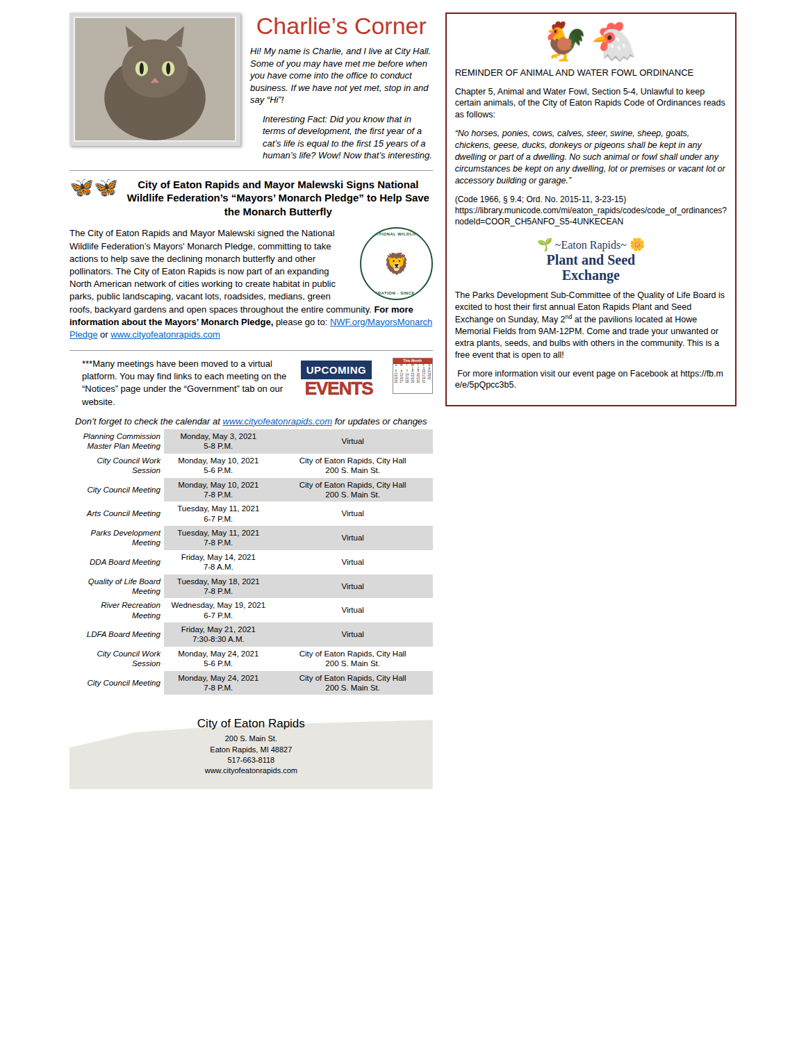Charlie’s Corner
Hi! My name is Charlie, and I live at City Hall. Some of you may have met me before when you have come into the office to conduct business. If we have not yet met, stop in and say “Hi”!
Interesting Fact: Did you know that in terms of development, the first year of a cat’s life is equal to the first 15 years of a human’s life? Wow! Now that’s interesting.
🦋🦋
City of Eaton Rapids and Mayor Malewski Signs National Wildlife Federation’s “Mayors’ Monarch Pledge” to Help Save the Monarch Butterfly
NATIONAL WILDLIFE 🦁 FEDERATION · SINCE 1936
The City of Eaton Rapids and Mayor Malewski signed the National Wildlife Federation’s Mayors' Monarch Pledge, committing to take actions to help save the declining monarch butterfly and other pollinators. The City of Eaton Rapids is now part of an expanding North American network of cities working to create habitat in public parks, public landscaping, vacant lots, roadsides, medians, green roofs, backyard gardens and open spaces throughout the entire community. For more information about the Mayors’ Monarch Pledge, please go to: NWF.org/MayorsMonarchPledge or www.cityofeatonrapids.com
***Many meetings have been moved to a virtual platform. You may find links to each meeting on the “Notices” page under the “Government” tab on our website.
UPCOMING
EVENTS
This Month
| S | M | T | W | T | F | S |
| | | | 1 | 2 | 3 | 4 |
| 5 | 6 | 7 | 8 | 9 | 10 | 11 |
| 12 | 13 | 14 | 15 | 16 | 17 | 18 |
| 19 | 20 | 21 | 22 | 23 | 24 | 25 |
| 26 | 27 | 28 | 29 | 30 | 31 | |
Don’t forget to check the calendar at www.cityofeatonrapids.com for updates or changes
| Planning Commission Master Plan Meeting | Monday, May 3, 2021 5-8 P.M. | Virtual |
| City Council Work Session | Monday, May 10, 2021 5-6 P.M. | City of Eaton Rapids, City Hall 200 S. Main St. |
| City Council Meeting | Monday, May 10, 2021 7-8 P.M. | City of Eaton Rapids, City Hall 200 S. Main St. |
| Arts Council Meeting | Tuesday, May 11, 2021 6-7 P.M. | Virtual |
| Parks Development Meeting | Tuesday, May 11, 2021 7-8 P.M. | Virtual |
| DDA Board Meeting | Friday, May 14, 2021 7-8 A.M. | Virtual |
| Quality of Life Board Meeting | Tuesday, May 18, 2021 7-8 P.M. | Virtual |
| River Recreation Meeting | Wednesday, May 19, 2021 6-7 P.M. | Virtual |
| LDFA Board Meeting | Friday, May 21, 2021 7:30-8:30 A.M. | Virtual |
| City Council Work Session | Monday, May 24, 2021 5-6 P.M. | City of Eaton Rapids, City Hall 200 S. Main St. |
| City Council Meeting | Monday, May 24, 2021 7-8 P.M. | City of Eaton Rapids, City Hall 200 S. Main St. |
City of Eaton Rapids
200 S. Main St.
Eaton Rapids, MI 48827
517-663-8118
www.cityofeatonrapids.com
🐓🐔
REMINDER OF ANIMAL AND WATER FOWL ORDINANCE
Chapter 5, Animal and Water Fowl, Section 5-4, Unlawful to keep certain animals, of the City of Eaton Rapids Code of Ordinances reads as follows:
“No horses, ponies, cows, calves, steer, swine, sheep, goats, chickens, geese, ducks, donkeys or pigeons shall be kept in any dwelling or part of a dwelling. No such animal or fowl shall under any circumstances be kept on any dwelling, lot or premises or vacant lot or accessory building or garage.”
(Code 1966, § 9.4; Ord. No. 2015-11, 3-23-15)
https://library.municode.com/mi/eaton_rapids/codes/code_of_ordinances?nodeId=COOR_CH5ANFO_S5-4UNKECEAN
🌱 ~Eaton Rapids~ 🌼
Plant and Seed
Exchange
The Parks Development Sub-Committee of the Quality of Life Board is excited to host their first annual Eaton Rapids Plant and Seed Exchange on Sunday, May 2nd at the pavilions located at Howe Memorial Fields from 9AM-12PM. Come and trade your unwanted or extra plants, seeds, and bulbs with others in the community. This is a free event that is open to all!
For more information visit our event page on Facebook at https://fb.me/e/5pQpcc3b5.